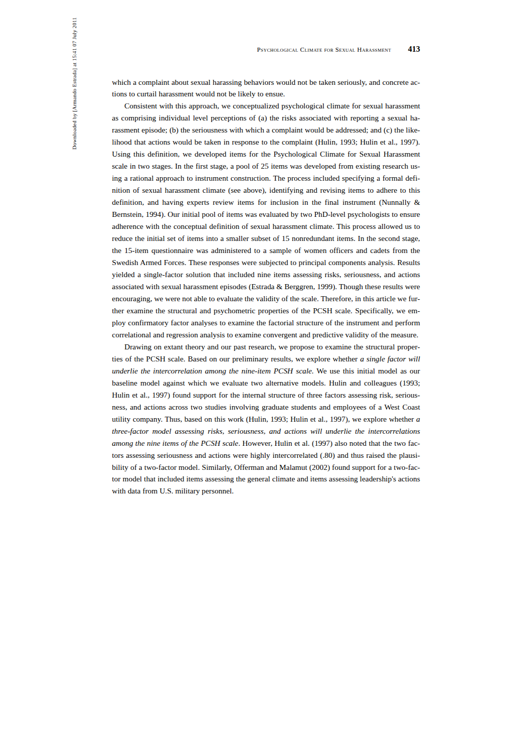Downloaded by [Armando Estrada] at 15:41 07 July 2011
Psychological Climate for Sexual Harassment 413
which a complaint about sexual harassing behaviors would not be taken seriously, and concrete actions to curtail harassment would not be likely to ensue.
Consistent with this approach, we conceptualized psychological climate for sexual harassment as comprising individual level perceptions of (a) the risks associated with reporting a sexual harassment episode; (b) the seriousness with which a complaint would be addressed; and (c) the likelihood that actions would be taken in response to the complaint (Hulin, 1993; Hulin et al., 1997). Using this definition, we developed items for the Psychological Climate for Sexual Harassment scale in two stages. In the first stage, a pool of 25 items was developed from existing research using a rational approach to instrument construction. The process included specifying a formal definition of sexual harassment climate (see above), identifying and revising items to adhere to this definition, and having experts review items for inclusion in the final instrument (Nunnally & Bernstein, 1994). Our initial pool of items was evaluated by two PhD-level psychologists to ensure adherence with the conceptual definition of sexual harassment climate. This process allowed us to reduce the initial set of items into a smaller subset of 15 nonredundant items. In the second stage, the 15-item questionnaire was administered to a sample of women officers and cadets from the Swedish Armed Forces. These responses were subjected to principal components analysis. Results yielded a single-factor solution that included nine items assessing risks, seriousness, and actions associated with sexual harassment episodes (Estrada & Berggren, 1999). Though these results were encouraging, we were not able to evaluate the validity of the scale. Therefore, in this article we further examine the structural and psychometric properties of the PCSH scale. Specifically, we employ confirmatory factor analyses to examine the factorial structure of the instrument and perform correlational and regression analysis to examine convergent and predictive validity of the measure.
Drawing on extant theory and our past research, we propose to examine the structural properties of the PCSH scale. Based on our preliminary results, we explore whether a single factor will underlie the intercorrelation among the nine-item PCSH scale. We use this initial model as our baseline model against which we evaluate two alternative models. Hulin and colleagues (1993; Hulin et al., 1997) found support for the internal structure of three factors assessing risk, seriousness, and actions across two studies involving graduate students and employees of a West Coast utility company. Thus, based on this work (Hulin, 1993; Hulin et al., 1997), we explore whether a three-factor model assessing risks, seriousness, and actions will underlie the intercorrelations among the nine items of the PCSH scale. However, Hulin et al. (1997) also noted that the two factors assessing seriousness and actions were highly intercorrelated (.80) and thus raised the plausibility of a two-factor model. Similarly, Offerman and Malamut (2002) found support for a two-factor model that included items assessing the general climate and items assessing leadership's actions with data from U.S. military personnel.